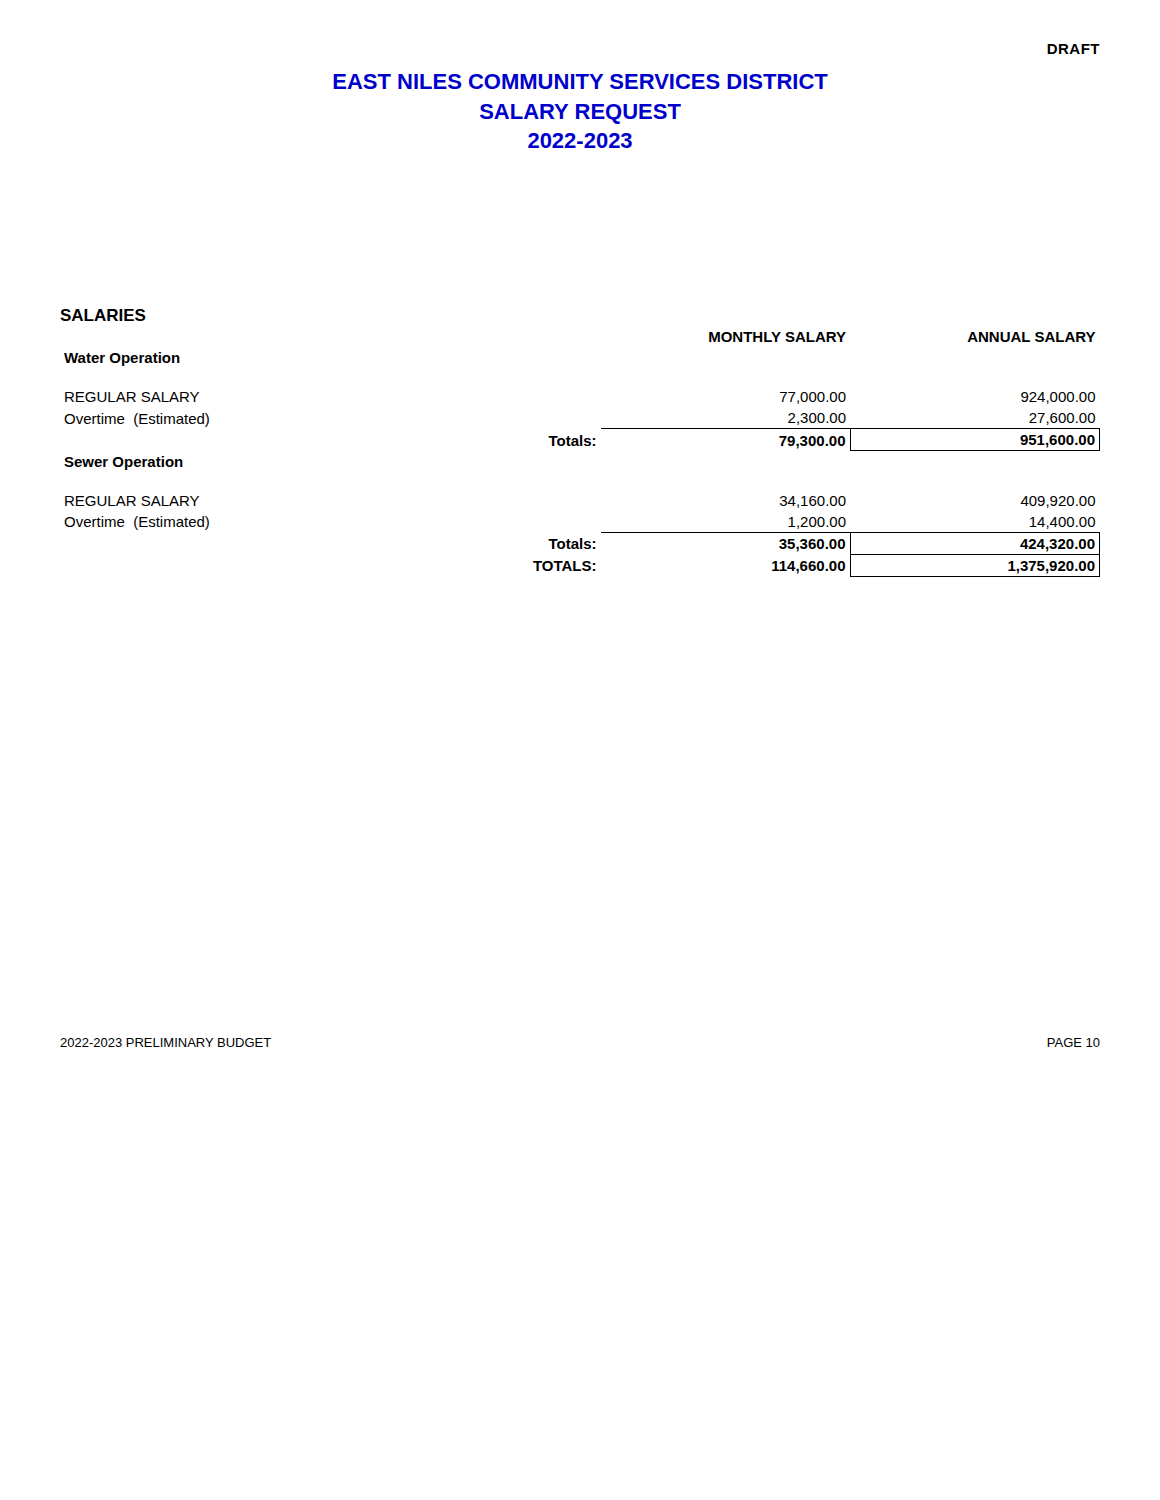DRAFT
EAST NILES COMMUNITY SERVICES DISTRICT
SALARY REQUEST
2022-2023
SALARIES
| | | MONTHLY SALARY | ANNUAL SALARY |
| Water Operation | | | |
| REGULAR SALARY | | 77,000.00 | 924,000.00 |
| Overtime (Estimated) | | 2,300.00 | 27,600.00 |
| | Totals: | 79,300.00 | 951,600.00 |
| Sewer Operation | | | |
| REGULAR SALARY | | 34,160.00 | 409,920.00 |
| Overtime (Estimated) | | 1,200.00 | 14,400.00 |
| | Totals: | 35,360.00 | 424,320.00 |
| | TOTALS: | 114,660.00 | 1,375,920.00 |
2022-2023 PRELIMINARY BUDGET PAGE 10